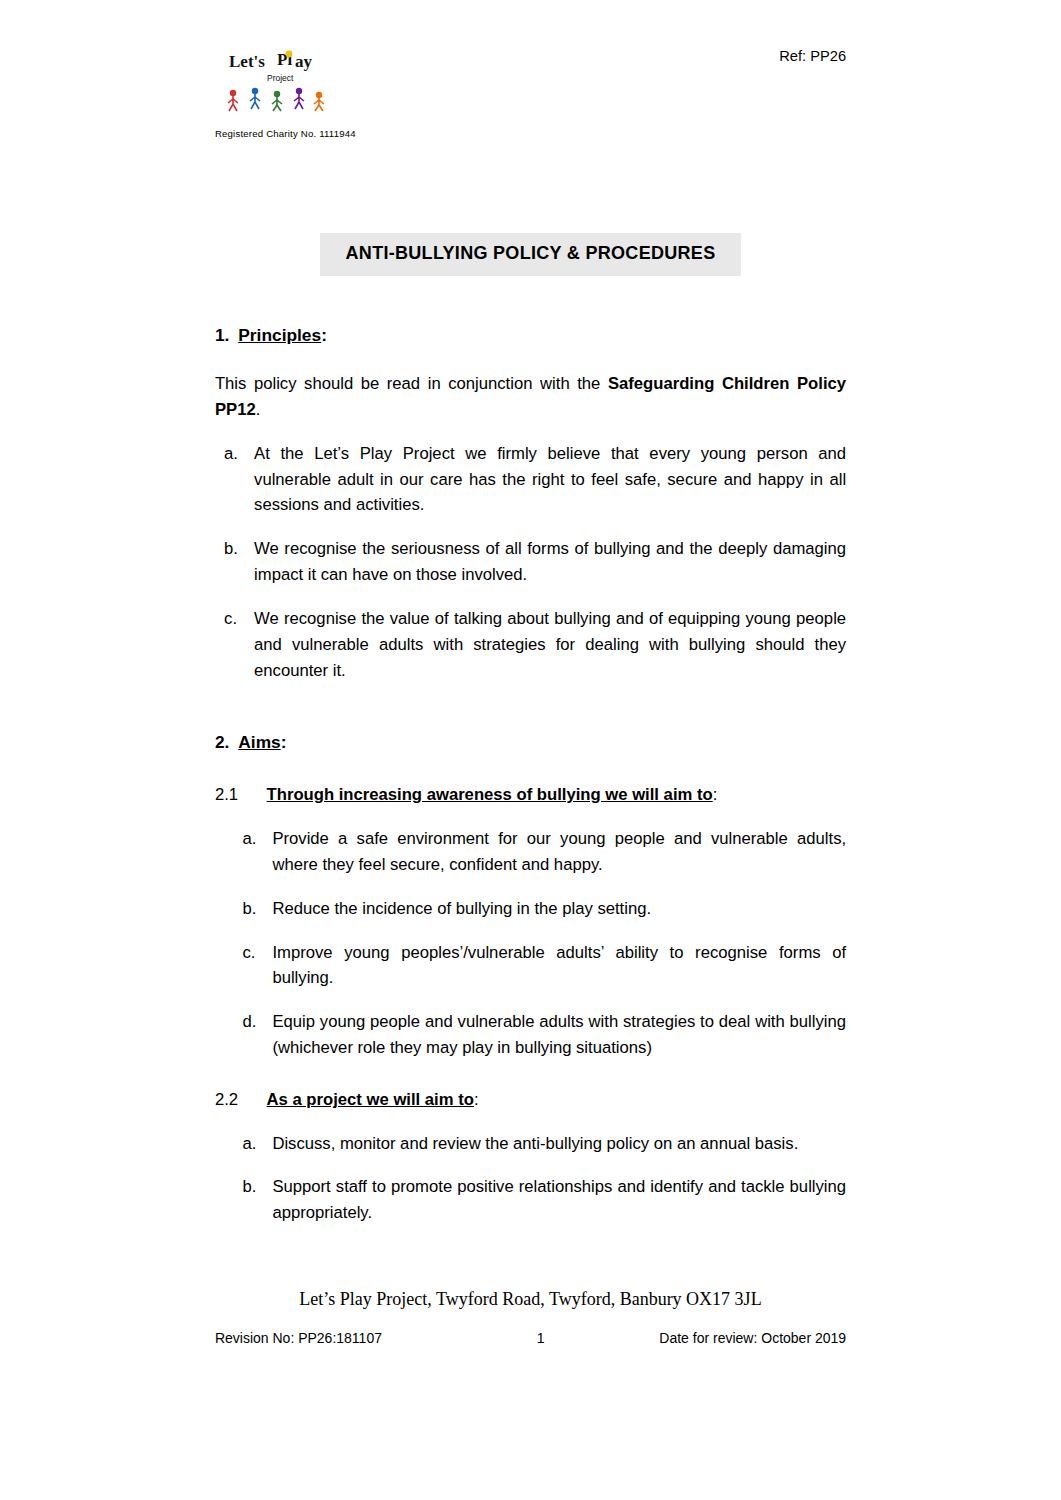Ref: PP26
Let's Pl ay Project
Registered Charity No. 1111944
ANTI-BULLYING POLICY & PROCEDURES
1. Principles:
This policy should be read in conjunction with the Safeguarding Children Policy PP12.
At the Let’s Play Project we firmly believe that every young person and vulnerable adult in our care has the right to feel safe, secure and happy in all sessions and activities.
We recognise the seriousness of all forms of bullying and the deeply damaging impact it can have on those involved.
We recognise the value of talking about bullying and of equipping young people and vulnerable adults with strategies for dealing with bullying should they encounter it.
2. Aims:
2.1 Through increasing awareness of bullying we will aim to:
Provide a safe environment for our young people and vulnerable adults, where they feel secure, confident and happy.
Reduce the incidence of bullying in the play setting.
Improve young peoples’/vulnerable adults’ ability to recognise forms of bullying.
Equip young people and vulnerable adults with strategies to deal with bullying (whichever role they may play in bullying situations)
2.2 As a project we will aim to:
Discuss, monitor and review the anti-bullying policy on an annual basis.
Support staff to promote positive relationships and identify and tackle bullying appropriately.
Let’s Play Project, Twyford Road, Twyford, Banbury OX17 3JL
Revision No: PP26:181107
1
Date for review: October 2019